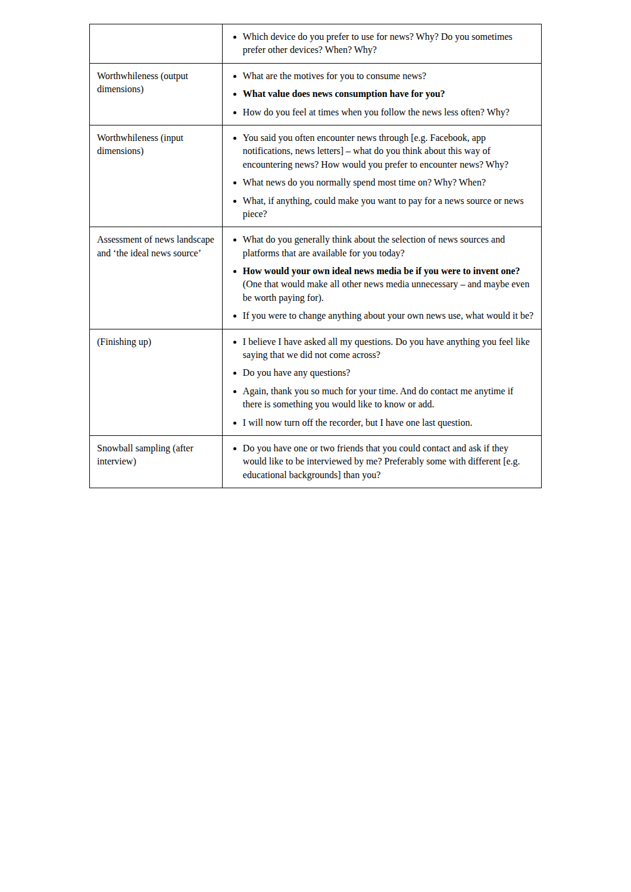| | Which device do you prefer to use for news? Why? Do you sometimes prefer other devices? When? Why? |
| Worthwhileness (output dimensions) | What are the motives for you to consume news? What value does news consumption have for you? How do you feel at times when you follow the news less often? Why? |
| Worthwhileness (input dimensions) | You said you often encounter news through [e.g. Facebook, app notifications, news letters] – what do you think about this way of encountering news? How would you prefer to encounter news? Why? What news do you normally spend most time on? Why? When? What, if anything, could make you want to pay for a news source or news piece? |
| Assessment of news landscape and ‘the ideal news source’ | What do you generally think about the selection of news sources and platforms that are available for you today? How would your own ideal news media be if you were to invent one? (One that would make all other news media unnecessary – and maybe even be worth paying for). If you were to change anything about your own news use, what would it be? |
| (Finishing up) | I believe I have asked all my questions. Do you have anything you feel like saying that we did not come across? Do you have any questions? Again, thank you so much for your time. And do contact me anytime if there is something you would like to know or add. I will now turn off the recorder, but I have one last question. |
| Snowball sampling (after interview) | Do you have one or two friends that you could contact and ask if they would like to be interviewed by me? Preferably some with different [e.g. educational backgrounds] than you? |